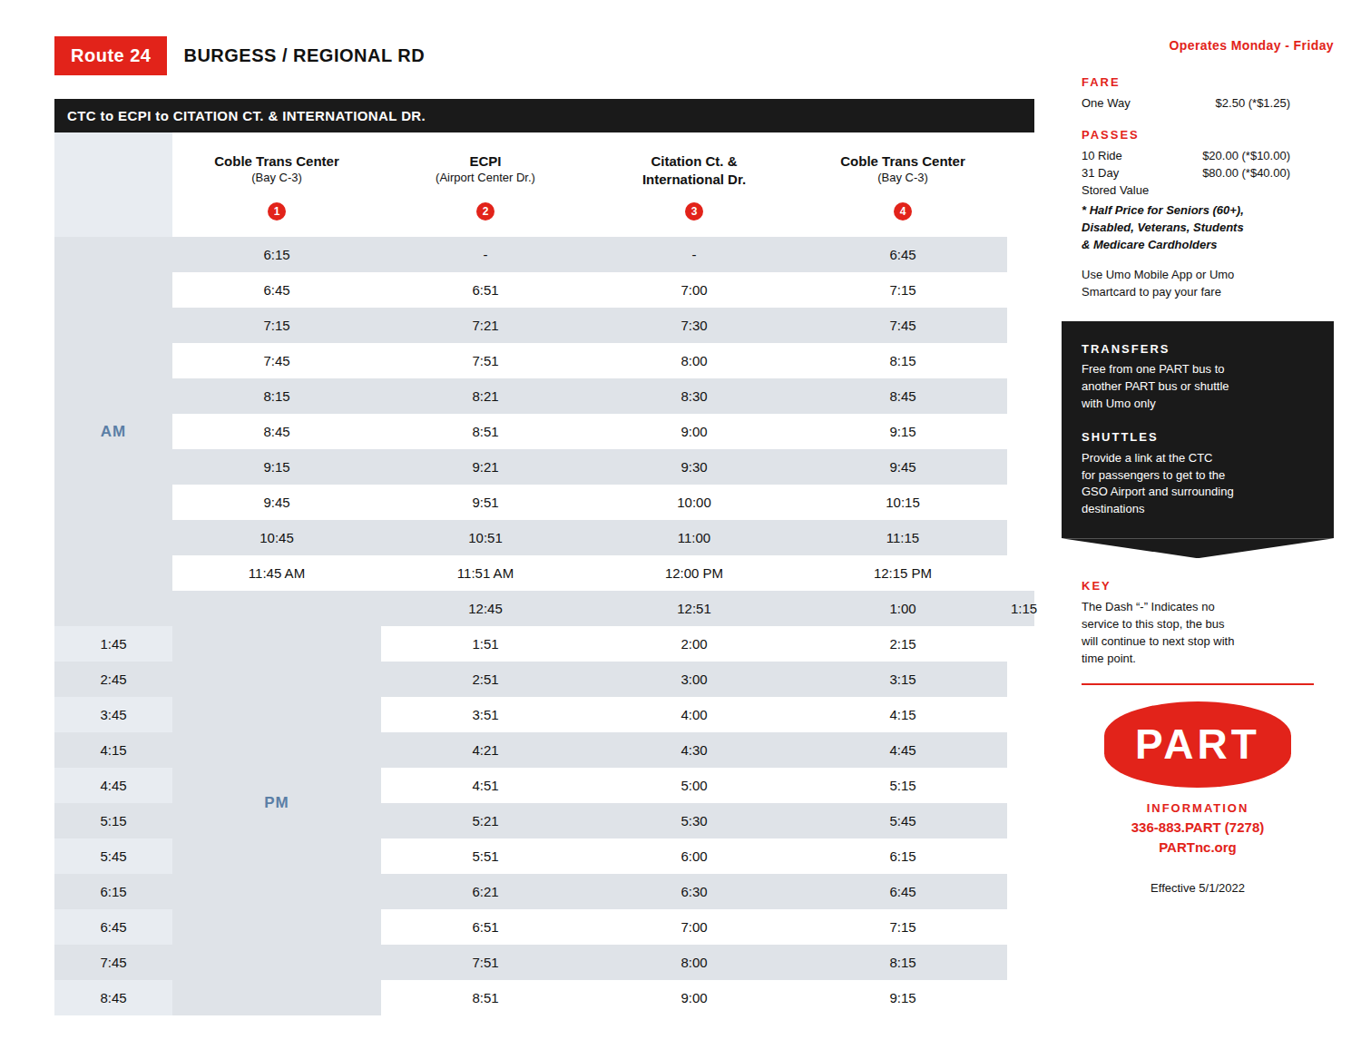Route 24 BURGESS / REGIONAL RD
CTC to ECPI to CITATION CT. & INTERNATIONAL DR.
| | Coble Trans Center (Bay C-3) | ECPI (Airport Center Dr.) | Citation Ct. & International Dr. | Coble Trans Center (Bay C-3) |
| --- | --- | --- | --- | --- |
| | 1 | 2 | 3 | 4 |
| AM | 6:15 | - | - | 6:45 |
| 6:45 | 6:51 | 7:00 | 7:15 |
| 7:15 | 7:21 | 7:30 | 7:45 |
| 7:45 | 7:51 | 8:00 | 8:15 |
| 8:15 | 8:21 | 8:30 | 8:45 |
| 8:45 | 8:51 | 9:00 | 9:15 |
| 9:15 | 9:21 | 9:30 | 9:45 |
| 9:45 | 9:51 | 10:00 | 10:15 |
| 10:45 | 10:51 | 11:00 | 11:15 |
| 11:45 AM | 11:51 AM | 12:00 PM | 12:15 PM |
| PM | 12:45 | 12:51 | 1:00 | 1:15 |
| 1:45 | 1:51 | 2:00 | 2:15 |
| 2:45 | 2:51 | 3:00 | 3:15 |
| 3:45 | 3:51 | 4:00 | 4:15 |
| 4:15 | 4:21 | 4:30 | 4:45 |
| 4:45 | 4:51 | 5:00 | 5:15 |
| 5:15 | 5:21 | 5:30 | 5:45 |
| 5:45 | 5:51 | 6:00 | 6:15 |
| 6:15 | 6:21 | 6:30 | 6:45 |
| 6:45 | 6:51 | 7:00 | 7:15 |
| 7:45 | 7:51 | 8:00 | 8:15 |
| 8:45 | 8:51 | 9:00 | 9:15 |
Operates Monday - Friday
FARE
One Way$2.50 (*$1.25)
PASSES
10 Ride$20.00 (*$10.00)
31 Day$80.00 (*$40.00)
Stored Value
* Half Price for Seniors (60+),
Disabled, Veterans, Students
& Medicare Cardholders
Use Umo Mobile App or Umo
Smartcard to pay your fare
TRANSFERS
Free from one PART bus to
another PART bus or shuttle
with Umo only
SHUTTLES
Provide a link at the CTC
for passengers to get to the
GSO Airport and surrounding
destinations
KEY
The Dash “-” Indicates no
service to this stop, the bus
will continue to next stop with
time point.
PART
INFORMATION
336-883.PART (7278)
PARTnc.org
Effective 5/1/2022